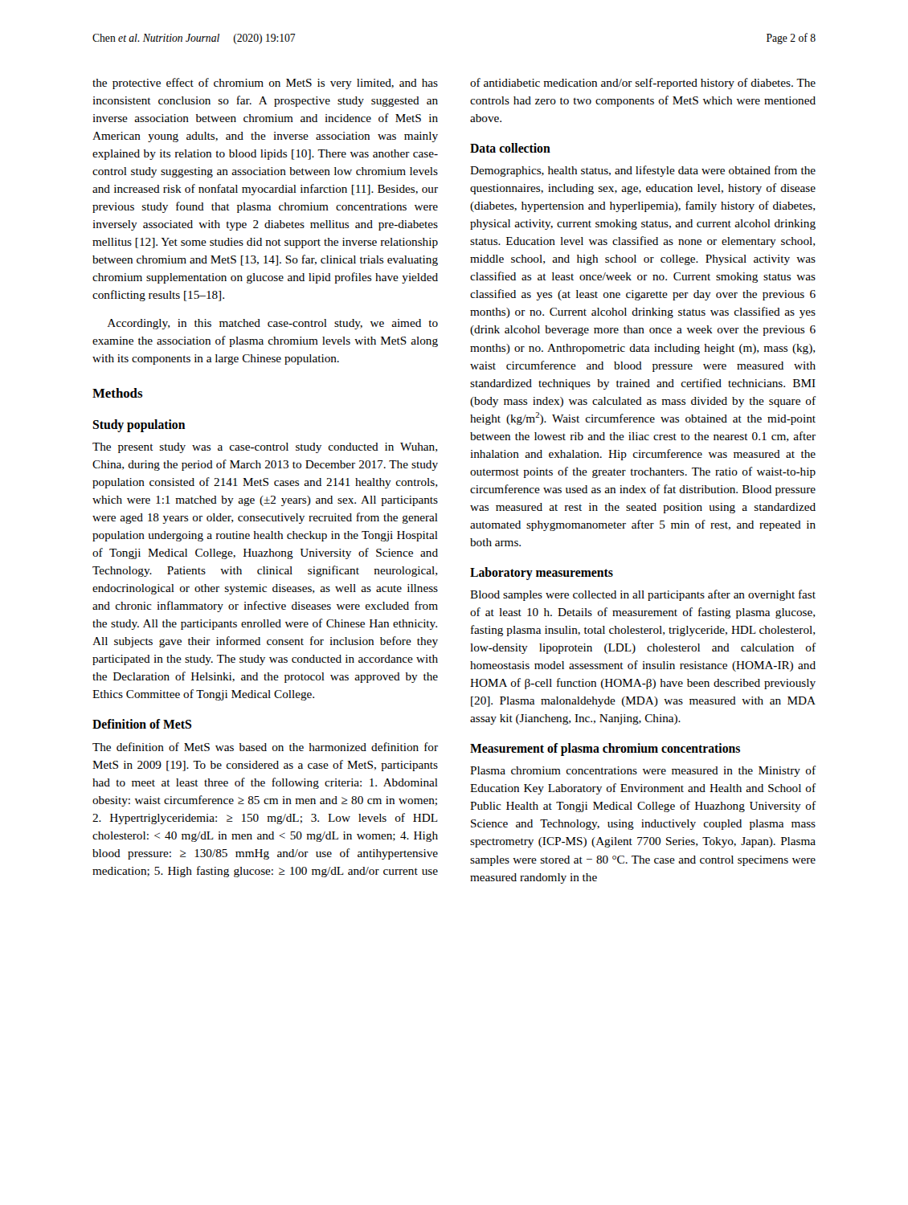Chen et al. Nutrition Journal (2020) 19:107
Page 2 of 8
the protective effect of chromium on MetS is very limited, and has inconsistent conclusion so far. A prospective study suggested an inverse association between chromium and incidence of MetS in American young adults, and the inverse association was mainly explained by its relation to blood lipids [10]. There was another case-control study suggesting an association between low chromium levels and increased risk of nonfatal myocardial infarction [11]. Besides, our previous study found that plasma chromium concentrations were inversely associated with type 2 diabetes mellitus and pre-diabetes mellitus [12]. Yet some studies did not support the inverse relationship between chromium and MetS [13, 14]. So far, clinical trials evaluating chromium supplementation on glucose and lipid profiles have yielded conflicting results [15–18].
Accordingly, in this matched case-control study, we aimed to examine the association of plasma chromium levels with MetS along with its components in a large Chinese population.
Methods
Study population
The present study was a case-control study conducted in Wuhan, China, during the period of March 2013 to December 2017. The study population consisted of 2141 MetS cases and 2141 healthy controls, which were 1:1 matched by age (±2 years) and sex. All participants were aged 18 years or older, consecutively recruited from the general population undergoing a routine health checkup in the Tongji Hospital of Tongji Medical College, Huazhong University of Science and Technology. Patients with clinical significant neurological, endocrinological or other systemic diseases, as well as acute illness and chronic inflammatory or infective diseases were excluded from the study. All the participants enrolled were of Chinese Han ethnicity. All subjects gave their informed consent for inclusion before they participated in the study. The study was conducted in accordance with the Declaration of Helsinki, and the protocol was approved by the Ethics Committee of Tongji Medical College.
Definition of MetS
The definition of MetS was based on the harmonized definition for MetS in 2009 [19]. To be considered as a case of MetS, participants had to meet at least three of the following criteria: 1. Abdominal obesity: waist circumference ≥ 85 cm in men and ≥ 80 cm in women; 2. Hypertriglyceridemia: ≥ 150 mg/dL; 3. Low levels of HDL cholesterol: < 40 mg/dL in men and < 50 mg/dL in women; 4. High blood pressure: ≥ 130/85 mmHg and/or use of antihypertensive medication; 5. High fasting glucose: ≥ 100 mg/dL and/or current use of antidiabetic medication and/or self-reported history of diabetes. The controls had zero to two components of MetS which were mentioned above.
Data collection
Demographics, health status, and lifestyle data were obtained from the questionnaires, including sex, age, education level, history of disease (diabetes, hypertension and hyperlipemia), family history of diabetes, physical activity, current smoking status, and current alcohol drinking status. Education level was classified as none or elementary school, middle school, and high school or college. Physical activity was classified as at least once/week or no. Current smoking status was classified as yes (at least one cigarette per day over the previous 6 months) or no. Current alcohol drinking status was classified as yes (drink alcohol beverage more than once a week over the previous 6 months) or no. Anthropometric data including height (m), mass (kg), waist circumference and blood pressure were measured with standardized techniques by trained and certified technicians. BMI (body mass index) was calculated as mass divided by the square of height (kg/m2). Waist circumference was obtained at the mid-point between the lowest rib and the iliac crest to the nearest 0.1 cm, after inhalation and exhalation. Hip circumference was measured at the outermost points of the greater trochanters. The ratio of waist-to-hip circumference was used as an index of fat distribution. Blood pressure was measured at rest in the seated position using a standardized automated sphygmomanometer after 5 min of rest, and repeated in both arms.
Laboratory measurements
Blood samples were collected in all participants after an overnight fast of at least 10 h. Details of measurement of fasting plasma glucose, fasting plasma insulin, total cholesterol, triglyceride, HDL cholesterol, low-density lipoprotein (LDL) cholesterol and calculation of homeostasis model assessment of insulin resistance (HOMA-IR) and HOMA of β-cell function (HOMA-β) have been described previously [20]. Plasma malonaldehyde (MDA) was measured with an MDA assay kit (Jiancheng, Inc., Nanjing, China).
Measurement of plasma chromium concentrations
Plasma chromium concentrations were measured in the Ministry of Education Key Laboratory of Environment and Health and School of Public Health at Tongji Medical College of Huazhong University of Science and Technology, using inductively coupled plasma mass spectrometry (ICP-MS) (Agilent 7700 Series, Tokyo, Japan). Plasma samples were stored at − 80 °C. The case and control specimens were measured randomly in the